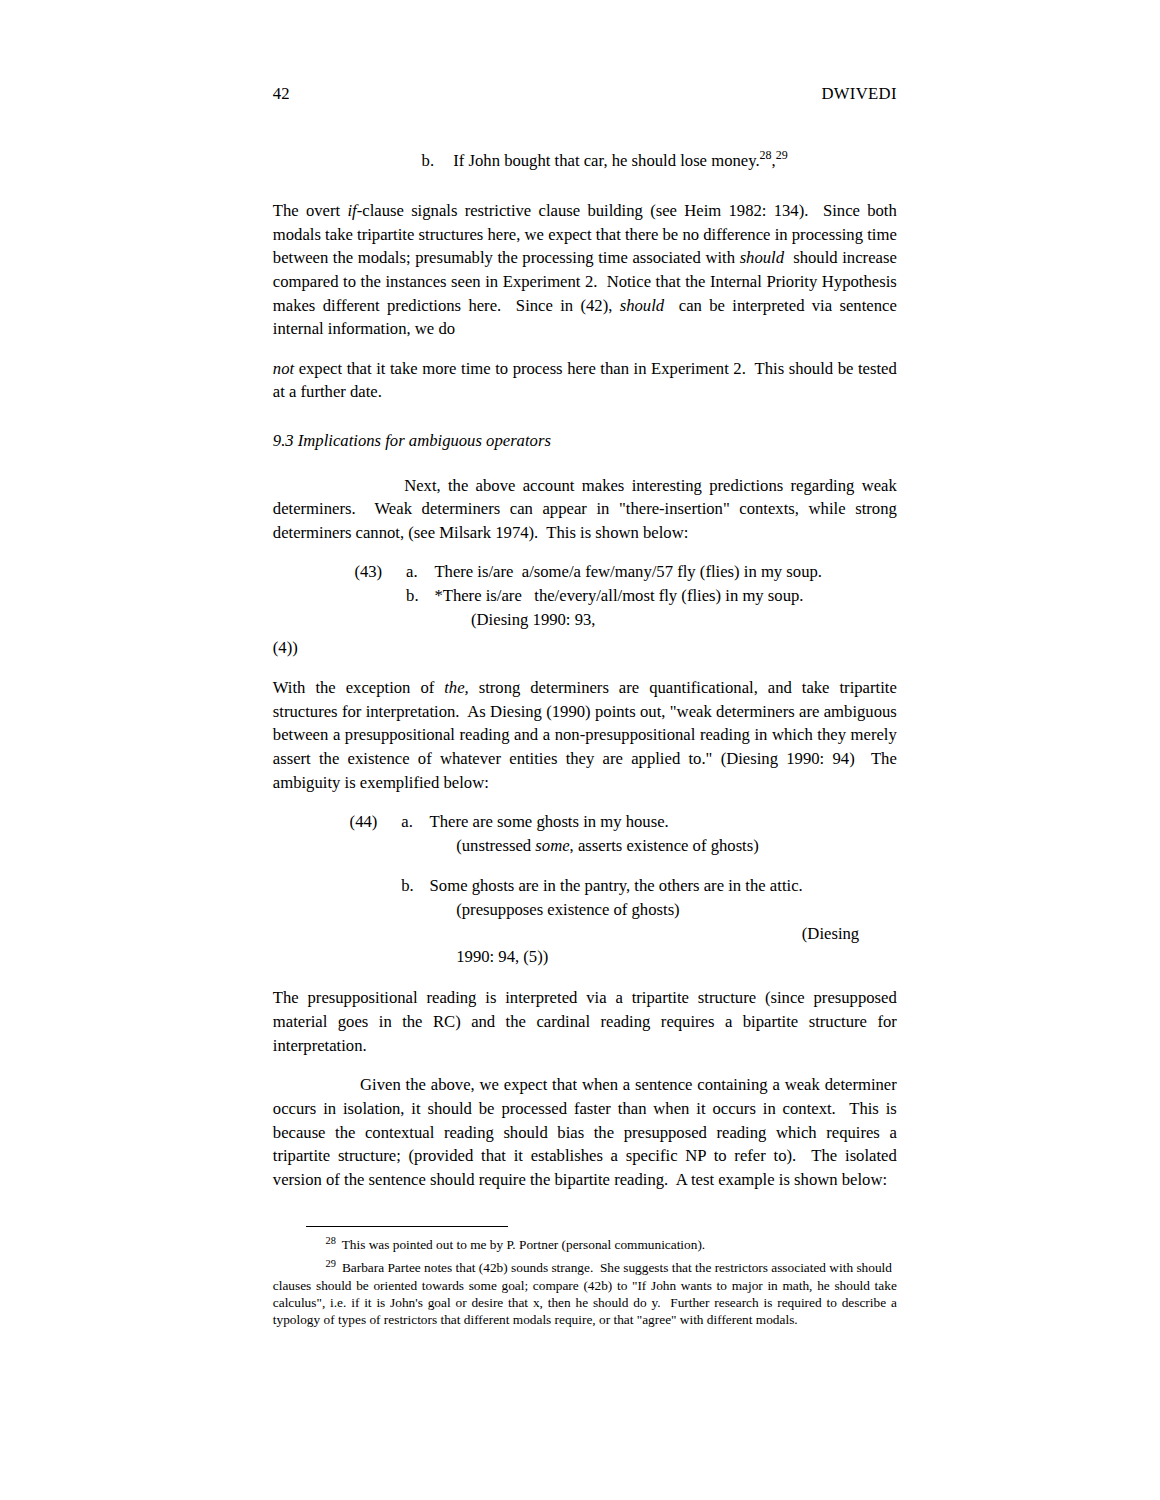42 DWIVEDI
b. If John bought that car, he should lose money.28,29
The overt if-clause signals restrictive clause building (see Heim 1982: 134). Since both modals take tripartite structures here, we expect that there be no difference in processing time between the modals; presumably the processing time associated with should should increase compared to the instances seen in Experiment 2. Notice that the Internal Priority Hypothesis makes different predictions here. Since in (42), should can be interpreted via sentence internal information, we do
not expect that it take more time to process here than in Experiment 2. This should be tested at a further date.
9.3 Implications for ambiguous operators
Next, the above account makes interesting predictions regarding weak determiners. Weak determiners can appear in "there-insertion" contexts, while strong determiners cannot, (see Milsark 1974). This is shown below:
(43) a. There is/are a/some/a few/many/57 fly (flies) in my soup.
b. *There is/are the/every/all/most fly (flies) in my soup.(Diesing 1990: 93,
(4))
With the exception of the, strong determiners are quantificational, and take tripartite structures for interpretation. As Diesing (1990) points out, "weak determiners are ambiguous between a presuppositional reading and a non-presuppositional reading in which they merely assert the existence of whatever entities they are applied to." (Diesing 1990: 94) The ambiguity is exemplified below:
(44) a. There are some ghosts in my house. (unstressed some, asserts existence of ghosts)
b. Some ghosts are in the pantry, the others are in the attic. (presupposes existence of ghosts) (Diesing 1990: 94, (5))
The presuppositional reading is interpreted via a tripartite structure (since presupposed material goes in the RC) and the cardinal reading requires a bipartite structure for interpretation.
Given the above, we expect that when a sentence containing a weak determiner occurs in isolation, it should be processed faster than when it occurs in context. This is because the contextual reading should bias the presupposed reading which requires a tripartite structure; (provided that it establishes a specific NP to refer to). The isolated version of the sentence should require the bipartite reading. A test example is shown below:
28 This was pointed out to me by P. Portner (personal communication).
29 Barbara Partee notes that (42b) sounds strange. She suggests that the restrictors associated with should clauses should be oriented towards some goal; compare (42b) to "If John wants to major in math, he should take calculus", i.e. if it is John's goal or desire that x, then he should do y. Further research is required to describe a typology of types of restrictors that different modals require, or that "agree" with different modals.